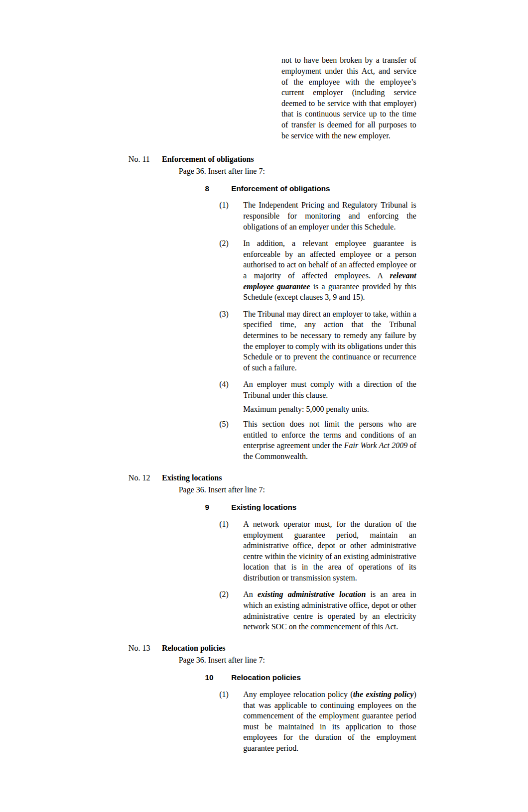not to have been broken by a transfer of employment under this Act, and service of the employee with the employee’s current employer (including service deemed to be service with that employer) that is continuous service up to the time of transfer is deemed for all purposes to be service with the new employer.
No. 11 Enforcement of obligations
Page 36. Insert after line 7:
8 Enforcement of obligations
(1)
The Independent Pricing and Regulatory Tribunal is responsible for monitoring and enforcing the obligations of an employer under this Schedule.
(2)
In addition, a relevant employee guarantee is enforceable by an affected employee or a person authorised to act on behalf of an affected employee or a majority of affected employees. A relevant employee guarantee is a guarantee provided by this Schedule (except clauses 3, 9 and 15).
(3)
The Tribunal may direct an employer to take, within a specified time, any action that the Tribunal determines to be necessary to remedy any failure by the employer to comply with its obligations under this Schedule or to prevent the continuance or recurrence of such a failure.
(4)
An employer must comply with a direction of the Tribunal under this clause.
Maximum penalty: 5,000 penalty units.
(5)
This section does not limit the persons who are entitled to enforce the terms and conditions of an enterprise agreement under the Fair Work Act 2009 of the Commonwealth.
No. 12 Existing locations
Page 36. Insert after line 7:
9 Existing locations
(1)
A network operator must, for the duration of the employment guarantee period, maintain an administrative office, depot or other administrative centre within the vicinity of an existing administrative location that is in the area of operations of its distribution or transmission system.
(2)
An existing administrative location is an area in which an existing administrative office, depot or other administrative centre is operated by an electricity network SOC on the commencement of this Act.
No. 13 Relocation policies
Page 36. Insert after line 7:
10 Relocation policies
(1)
Any employee relocation policy (the existing policy) that was applicable to continuing employees on the commencement of the employment guarantee period must be maintained in its application to those employees for the duration of the employment guarantee period.